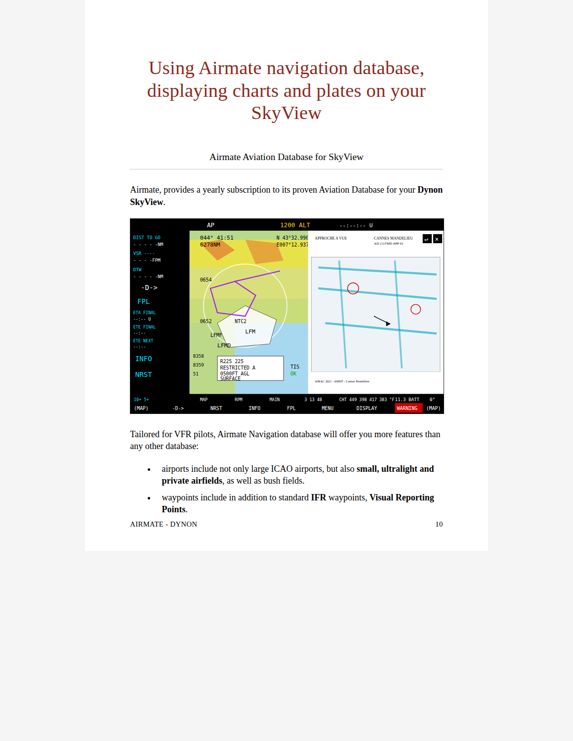Using Airmate navigation database,
displaying charts and plates on your SkyView
Airmate Aviation Database for SkyView
Airmate, provides a yearly subscription to its proven Aviation Database for your Dynon SkyView.
Tailored for VFR pilots, Airmate Navigation database will offer you more features than any other database:
airports include not only large ICAO airports, but also small, ultralight and private airfields, as well as bush fields.
waypoints include in addition to standard IFR waypoints, Visual Reporting Points.
Airmate - Dynon 10